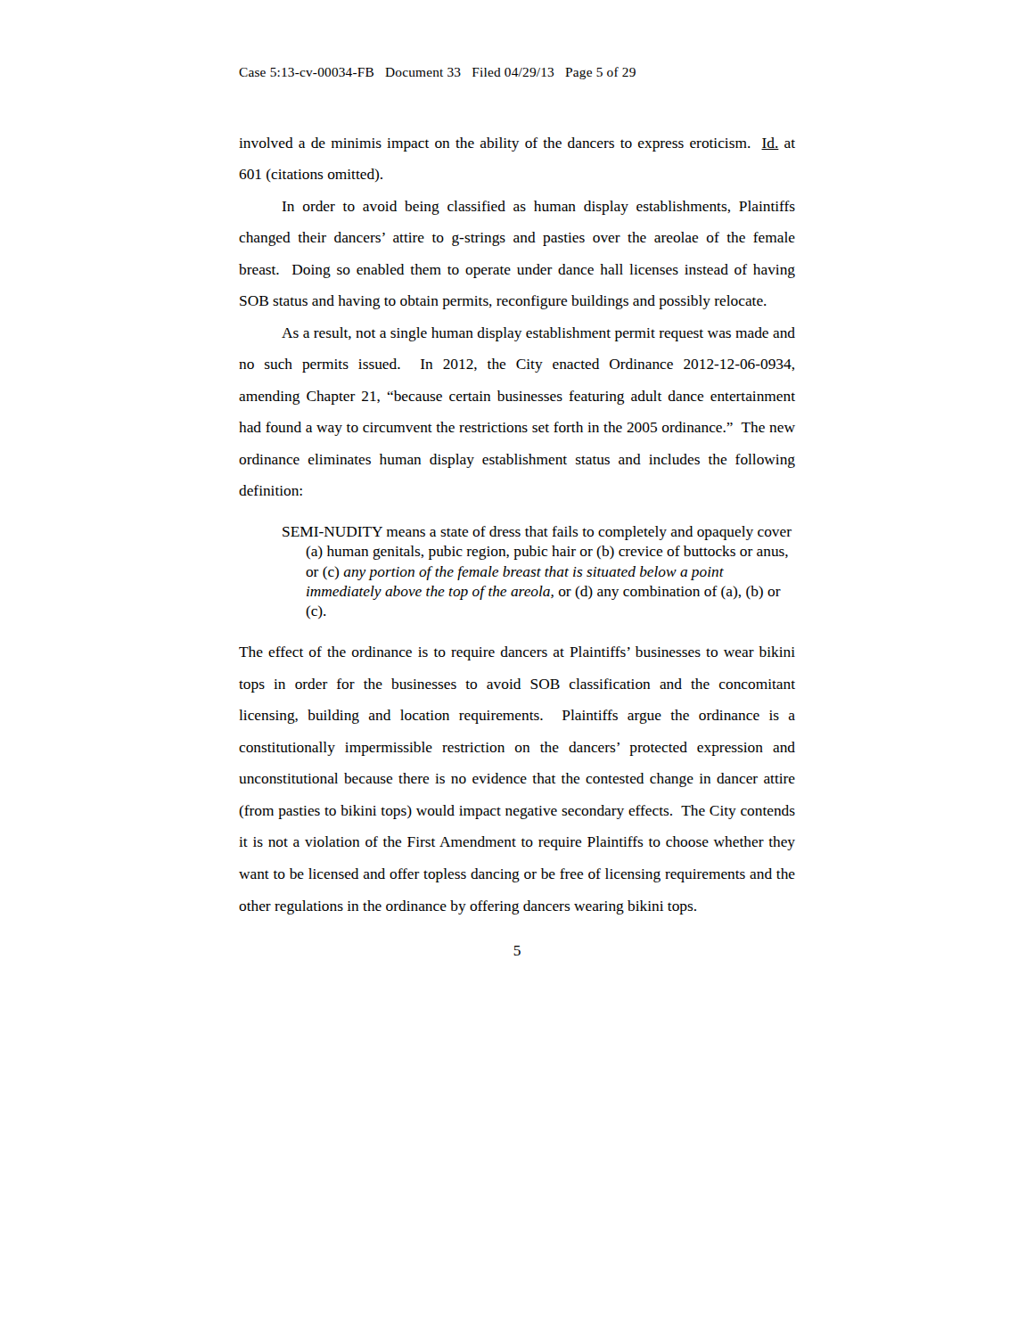Case 5:13-cv-00034-FB Document 33 Filed 04/29/13 Page 5 of 29
involved a de minimis impact on the ability of the dancers to express eroticism. Id. at 601 (citations omitted).
In order to avoid being classified as human display establishments, Plaintiffs changed their dancers’ attire to g-strings and pasties over the areolae of the female breast. Doing so enabled them to operate under dance hall licenses instead of having SOB status and having to obtain permits, reconfigure buildings and possibly relocate.
As a result, not a single human display establishment permit request was made and no such permits issued. In 2012, the City enacted Ordinance 2012-12-06-0934, amending Chapter 21, “because certain businesses featuring adult dance entertainment had found a way to circumvent the restrictions set forth in the 2005 ordinance.” The new ordinance eliminates human display establishment status and includes the following definition:
SEMI-NUDITY means a state of dress that fails to completely and opaquely cover (a) human genitals, pubic region, pubic hair or (b) crevice of buttocks or anus, or (c) any portion of the female breast that is situated below a point immediately above the top of the areola, or (d) any combination of (a), (b) or (c).
The effect of the ordinance is to require dancers at Plaintiffs’ businesses to wear bikini tops in order for the businesses to avoid SOB classification and the concomitant licensing, building and location requirements. Plaintiffs argue the ordinance is a constitutionally impermissible restriction on the dancers’ protected expression and unconstitutional because there is no evidence that the contested change in dancer attire (from pasties to bikini tops) would impact negative secondary effects. The City contends it is not a violation of the First Amendment to require Plaintiffs to choose whether they want to be licensed and offer topless dancing or be free of licensing requirements and the other regulations in the ordinance by offering dancers wearing bikini tops.
5